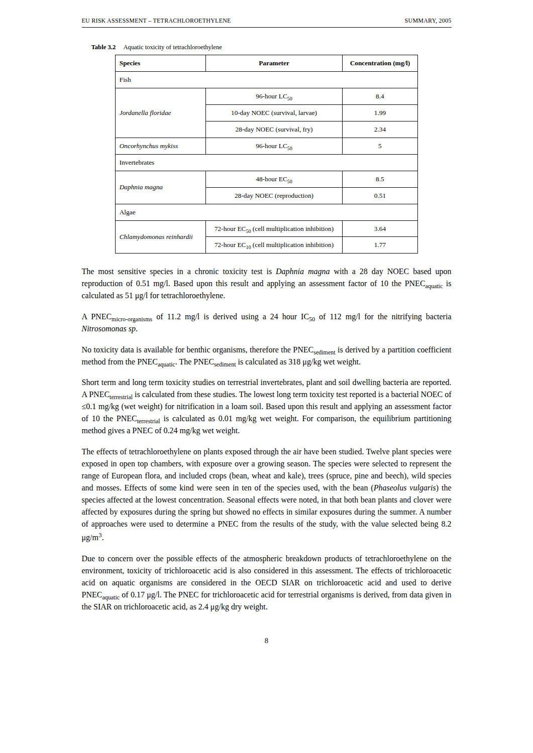EU Risk Assessment – Tetrachloroethylene Summary, 2005
Table 3.2 Aquatic toxicity of tetrachloroethylene
| Species | Parameter | Concentration (mg/l) |
| --- | --- | --- |
| Fish |
| Jordanella floridae | 96-hour LC 50 | 8.4 |
| 10-day NOEC (survival, larvae) | 1.99 |
| 28-day NOEC (survival, fry) | 2.34 |
| Oncorhynchus mykiss | 96-hour LC 50 | 5 |
| Invertebrates |
| Daphnia magna | 48-hour EC 50 | 8.5 |
| 28-day NOEC (reproduction) | 0.51 |
| Algae |
| Chlamydomonas reinhardii | 72-hour EC 50 (cell multiplication inhibition) | 3.64 |
| 72-hour EC 10 (cell multiplication inhibition) | 1.77 |
The most sensitive species in a chronic toxicity test is Daphnia magna with a 28 day NOEC based upon reproduction of 0.51 mg/l. Based upon this result and applying an assessment factor of 10 the PNECaquatic is calculated as 51 μg/l for tetrachloroethylene.
A PNECmicro-organisms of 11.2 mg/l is derived using a 24 hour IC50 of 112 mg/l for the nitrifying bacteria Nitrosomonas sp.
No toxicity data is available for benthic organisms, therefore the PNECsediment is derived by a partition coefficient method from the PNECaquatic. The PNECsediment is calculated as 318 μg/kg wet weight.
Short term and long term toxicity studies on terrestrial invertebrates, plant and soil dwelling bacteria are reported. A PNECterrestrial is calculated from these studies. The lowest long term toxicity test reported is a bacterial NOEC of ≤0.1 mg/kg (wet weight) for nitrification in a loam soil. Based upon this result and applying an assessment factor of 10 the PNECterrestrial is calculated as 0.01 mg/kg wet weight. For comparison, the equilibrium partitioning method gives a PNEC of 0.24 mg/kg wet weight.
The effects of tetrachloroethylene on plants exposed through the air have been studied. Twelve plant species were exposed in open top chambers, with exposure over a growing season. The species were selected to represent the range of European flora, and included crops (bean, wheat and kale), trees (spruce, pine and beech), wild species and mosses. Effects of some kind were seen in ten of the species used, with the bean (Phaseolus vulgaris) the species affected at the lowest concentration. Seasonal effects were noted, in that both bean plants and clover were affected by exposures during the spring but showed no effects in similar exposures during the summer. A number of approaches were used to determine a PNEC from the results of the study, with the value selected being 8.2 μg/m3.
Due to concern over the possible effects of the atmospheric breakdown products of tetrachloroethylene on the environment, toxicity of trichloroacetic acid is also considered in this assessment. The effects of trichloroacetic acid on aquatic organisms are considered in the OECD SIAR on trichloroacetic acid and used to derive PNECaquatic of 0.17 μg/l. The PNEC for trichloroacetic acid for terrestrial organisms is derived, from data given in the SIAR on trichloroacetic acid, as 2.4 μg/kg dry weight.
8